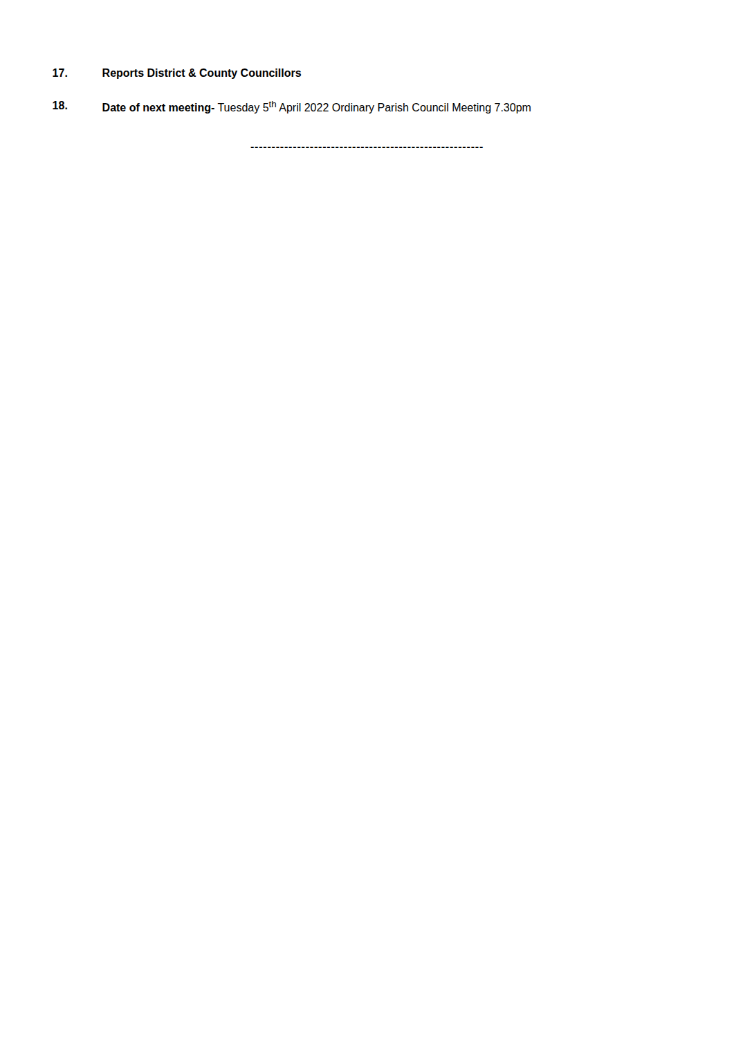17. Reports District & County Councillors
18. Date of next meeting- Tuesday 5th April 2022 Ordinary Parish Council Meeting 7.30pm
-------------------------------------------------------